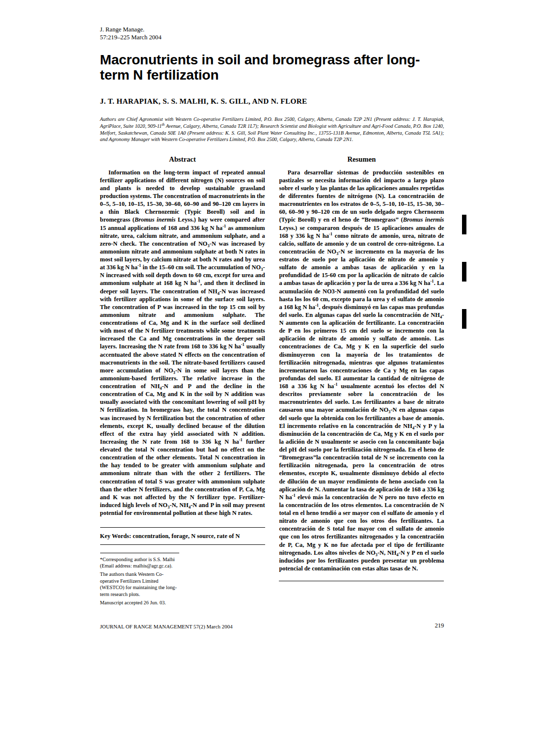J. Range Manage.
57:219–225 March 2004
Macronutrients in soil and bromegrass after long-term N fertilization
J. T. HARAPIAK, S. S. MALHI, K. S. GILL, AND N. FLORE
Authors are Chief Agronomist with Western Co-operative Fertilizers Limited, P.O. Box 2500, Calgary, Alberta, Canada T2P 2N1 (Present address: J. T. Harapiak, AgriPlace, Suite 1020, 909-11th Avenue, Calgary, Alberta, Canada T2R 1L7); Research Scientist and Biologist with Agriculture and Agri-Food Canada, P.O. Box 1240, Melfort, Saskatchewan, Canada S0E 1A0 (Present address: K. S. Gill, Soil Plant Water Consulting Inc., 13755-131B Avenue, Edmonton, Alberta, Canada T5L 5A1); and Agronomy Manager with Western Co-operative Fertilizers Limited, P.O. Box 2500, Calgary, Alberta, Canada T2P 2N1.
Abstract
Information on the long-term impact of repeated annual fertilizer applications of different nitrogen (N) sources on soil and plants is needed to develop sustainable grassland production systems. The concentration of macronutrients in the 0–5, 5–10, 10–15, 15–30, 30–60, 60–90 and 90–120 cm layers in a thin Black Chernozemic (Typic Boroll) soil and in bromegrass (Bromus inermis Leyss.) hay were compared after 15 annual applications of 168 and 336 kg N ha-1 as ammonium nitrate, urea, calcium nitrate, and ammonium sulphate, and a zero-N check. The concentration of NO3-N was increased by ammonium nitrate and ammonium sulphate at both N rates in most soil layers, by calcium nitrate at both N rates and by urea at 336 kg N ha-1 in the 15–60 cm soil. The accumulation of NO3-N increased with soil depth down to 60 cm, except for urea and ammonium sulphate at 168 kg N ha-1, and then it declined in deeper soil layers. The concentration of NH4-N was increased with fertilizer applications in some of the surface soil layers. The concentration of P was increased in the top 15 cm soil by ammonium nitrate and ammonium sulphate. The concentrations of Ca, Mg and K in the surface soil declined with most of the N fertilizer treatments while some treatments increased the Ca and Mg concentrations in the deeper soil layers. Increasing the N rate from 168 to 336 kg N ha-1 usually accentuated the above stated N effects on the concentration of macronutrients in the soil. The nitrate-based fertilizers caused more accumulation of NO3-N in some soil layers than the ammonium-based fertilizers. The relative increase in the concentration of NH4-N and P and the decline in the concentration of Ca, Mg and K in the soil by N addition was usually associated with the concomitant lowering of soil pH by N fertilization. In bromegrass hay, the total N concentration was increased by N fertilization but the concentration of other elements, except K, usually declined because of the dilution effect of the extra hay yield associated with N addition. Increasing the N rate from 168 to 336 kg N ha-1 further elevated the total N concentration but had no effect on the concentration of the other elements. Total N concentration in the hay tended to be greater with ammonium sulphate and ammonium nitrate than with the other 2 fertilizers. The concentration of total S was greater with ammonium sulphate than the other N fertilizers, and the concentration of P, Ca, Mg and K was not affected by the N fertilizer type. Fertilizer-induced high levels of NO3-N, NH4-N and P in soil may present potential for environmental pollution at these high N rates.
Key Words: concentration, forage, N source, rate of N
*Corresponding author is S.S. Malhi (Email address: malhis@agr.gc.ca).
The authors thank Western Co-operative Fertilizers Limited (WESTCO) for maintaining the long-term research plots.
Manuscript accepted 26 Jun. 03.
Resumen
Para desarrollar sistemas de producción sostenibles en pastizales se necesita información del impacto a largo plazo sobre el suelo y las plantas de las aplicaciones anuales repetidas de diferentes fuentes de nitrógeno (N). La concentración de macronutrientes en los estratos de 0–5, 5–10, 10–15, 15–30, 30–60, 60–90 y 90–120 cm de un suelo delgado negro Chernozem (Typic Boroll) y en el heno de “Bromegrass” (Bromus inermis Leyss.) se compararon después de 15 aplicaciones anuales de 168 y 336 kg N ha-1 como nitrato de amonio, urea, nitrato de calcio, sulfato de amonio y de un control de cero-nitrógeno. La concentración de NO3-N se incremento en la mayoría de los estratos de suelo por la aplicación de nitrato de amonio y sulfato de amonio a ambas tasas de aplicación y en la profundidad de 15-60 cm por la aplicación de nitrato de calcio a ambas tasas de aplicación y por la de urea a 336 kg N ha-1. La acumulación de NO3-N aumentó con la profundidad del suelo hasta los los 60 cm, excepto para la urea y el sulfato de amonio a 168 kg N ha-1, después disminuyó en las capas mas profundas del suelo. En algunas capas del suelo la concentración de NH4-N aumento con la aplicación de fertilizante. La concentración de P en los primeros 15 cm del suelo se incremento con la aplicación de nitrato de amonio y sulfato de amonio. Las concentraciones de Ca, Mg y K en la superficie del suelo disminuyeron con la mayoría de los tratamientos de fertilización nitrogenada, mientras que algunos tratamientos incrementaron las concentraciones de Ca y Mg en las capas profundas del suelo. El aumentar la cantidad de nitrógeno de 168 a 336 kg N ha-1 usualmente acentuó los efectos del N descritos previamente sobre la concentración de los macronutrientes del suelo. Los fertilizantes a base de nitrato causaron una mayor acumulación de NO3-N en algunas capas del suelo que la obtenida con los fertilizantes a base de amonio. El incremento relativo en la concentración de NH4-N y P y la disminución de la concentración de Ca, Mg y K en el suelo por la adición de N usualmente se asocio con la concomitante baja del pH del suelo por la fertilización nitrogenada. En el heno de “Bromegrass”la concentración total de N se incremento con la fertilización nitrogenada, pero la concentración de otros elementos, excepto K, usualmente disminuyo debido al efecto de dilución de un mayor rendimiento de heno asociado con la aplicación de N. Aumentar la tasa de aplicación de 168 a 336 kg N ha-1 elevó más la concentración de N pero no tuvo efecto en la concentración de los otros elementos. La concentración de N total en el heno tendió a ser mayor con el sulfato de amonio y el nitrato de amonio que con los otros dos fertilizantes. La concentración de S total fue mayor con el sulfato de amonio que con los otros fertilizantes nitrogenados y la concentración de P, Ca, Mg y K no fue afectada por el tipo de fertilizante nitrogenado. Los altos niveles de NO3-N, NH4-N y P en el suelo inducidos por los fertilizantes pueden presentar un problema potencial de contaminación con estas altas tasas de N.
JOURNAL OF RANGE MANAGEMENT 57(2) March 2004
219